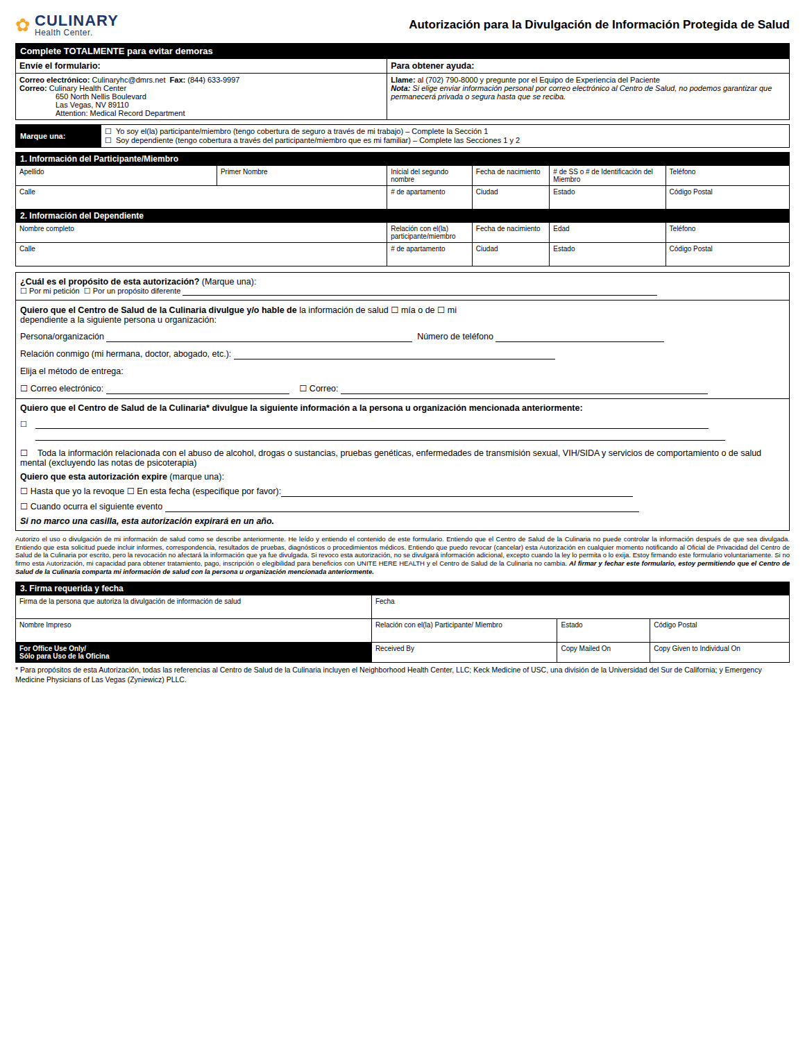✿
CULINARY
Health Center.
Autorización para la Divulgación de Información Protegida de Salud
| Complete TOTALMENTE para evitar demoras |
| Envíe el formulario: | Para obtener ayuda: |
| Correo electrónico: Culinaryhc@dmrs.net Fax: (844) 633-9997 Correo: Culinary Health Center 650 North Nellis Boulevard Las Vegas, NV 89110 Attention: Medical Record Department | Llame: al (702) 790-8000 y pregunte por el Equipo de Experiencia del Paciente Nota: Si elige enviar información personal por correo electrónico al Centro de Salud, no podemos garantizar que permanecerá privada o segura hasta que se reciba. |
| Marque una: | ☐ Yo soy el(la) participante/miembro (tengo cobertura de seguro a través de mi trabajo) – Complete la Sección 1 ☐ Soy dependiente (tengo cobertura a través del participante/miembro que es mi familiar) – Complete las Secciones 1 y 2 |
| 1. Información del Participante/Miembro |
| Apellido | Primer Nombre | Inicial del segundo nombre | Fecha de nacimiento | # de SS o # de Identificación del Miembro | Teléfono |
| Calle | # de apartamento | Ciudad | Estado | Código Postal |
| 2. Información del Dependiente |
| Nombre completo | Relación con el(la) participante/miembro | Fecha de nacimiento | Edad | Teléfono |
| Calle | # de apartamento | Ciudad | Estado | Código Postal |
| ¿Cuál es el propósito de esta autorización? (Marque una): ☐ Por mi petición ☐ Por un propósito diferente |
| Quiero que el Centro de Salud de la Culinaria divulgue y/o hable de la información de salud ☐ mía o de ☐ mi dependiente a la siguiente persona u organización: Persona/organización Número de teléfono Relación conmigo (mi hermana, doctor, abogado, etc.): Elija el método de entrega: ☐ Correo electrónico: ☐ Correo: |
| Quiero que el Centro de Salud de la Culinaria* divulgue la siguiente información a la persona u organización mencionada anteriormente: ☐ ☐ Toda la información relacionada con el abuso de alcohol, drogas o sustancias, pruebas genéticas, enfermedades de transmisión sexual, VIH/SIDA y servicios de comportamiento o de salud mental (excluyendo las notas de psicoterapia) Quiero que esta autorización expire (marque una): ☐ Hasta que yo la revoque ☐ En esta fecha (especifique por favor): ☐ Cuando ocurra el siguiente evento Si no marco una casilla, esta autorización expirará en un año. |
Autorizo el uso o divulgación de mi información de salud como se describe anteriormente. He leído y entiendo el contenido de este formulario. Entiendo que el Centro de Salud de la Culinaria no puede controlar la información después de que sea divulgada. Entiendo que esta solicitud puede incluir informes, correspondencia, resultados de pruebas, diagnósticos o procedimientos médicos. Entiendo que puedo revocar (cancelar) esta Autorización en cualquier momento notificando al Oficial de Privacidad del Centro de Salud de la Culinaria por escrito, pero la revocación no afectará la información que ya fue divulgada. Si revoco esta autorización, no se divulgará información adicional, excepto cuando la ley lo permita o lo exija. Estoy firmando este formulario voluntariamente. Si no firmo esta Autorización, mi capacidad para obtener tratamiento, pago, inscripción o elegibilidad para beneficios con UNITE HERE HEALTH y el Centro de Salud de la Culinaria no cambia. Al firmar y fechar este formulario, estoy permitiendo que el Centro de Salud de la Culinaria comparta mi información de salud con la persona u organización mencionada anteriormente.
| 3. Firma requerida y fecha |
| Firma de la persona que autoriza la divulgación de información de salud | Fecha |
| Nombre Impreso | Relación con el(la) Participante/ Miembro | Estado | Código Postal |
| For Office Use Only/ Sólo para Uso de la Oficina | Received By | Copy Mailed On | Copy Given to Individual On |
* Para propósitos de esta Autorización, todas las referencias al Centro de Salud de la Culinaria incluyen el Neighborhood Health Center, LLC; Keck Medicine of USC, una división de la Universidad del Sur de California; y Emergency Medicine Physicians of Las Vegas (Zyniewicz) PLLC.